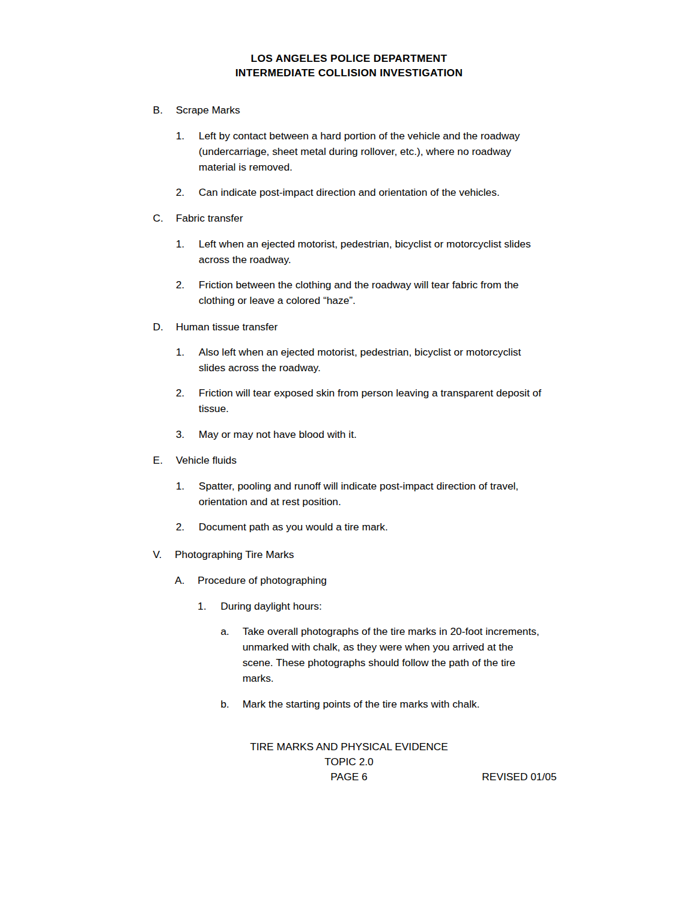LOS ANGELES POLICE DEPARTMENT INTERMEDIATE COLLISION INVESTIGATION
B. Scrape Marks
1. Left by contact between a hard portion of the vehicle and the roadway (undercarriage, sheet metal during rollover, etc.), where no roadway material is removed.
2. Can indicate post-impact direction and orientation of the vehicles.
C. Fabric transfer
1. Left when an ejected motorist, pedestrian, bicyclist or motorcyclist slides across the roadway.
2. Friction between the clothing and the roadway will tear fabric from the clothing or leave a colored “haze”.
D. Human tissue transfer
1. Also left when an ejected motorist, pedestrian, bicyclist or motorcyclist slides across the roadway.
2. Friction will tear exposed skin from person leaving a transparent deposit of tissue.
3. May or may not have blood with it.
E. Vehicle fluids
1. Spatter, pooling and runoff will indicate post-impact direction of travel, orientation and at rest position.
2. Document path as you would a tire mark.
V. Photographing Tire Marks
A. Procedure of photographing
1. During daylight hours:
a. Take overall photographs of the tire marks in 20-foot increments, unmarked with chalk, as they were when you arrived at the scene. These photographs should follow the path of the tire marks.
b. Mark the starting points of the tire marks with chalk.
TIRE MARKS AND PHYSICAL EVIDENCE TOPIC 2.0 PAGE 6REVISED 01/05